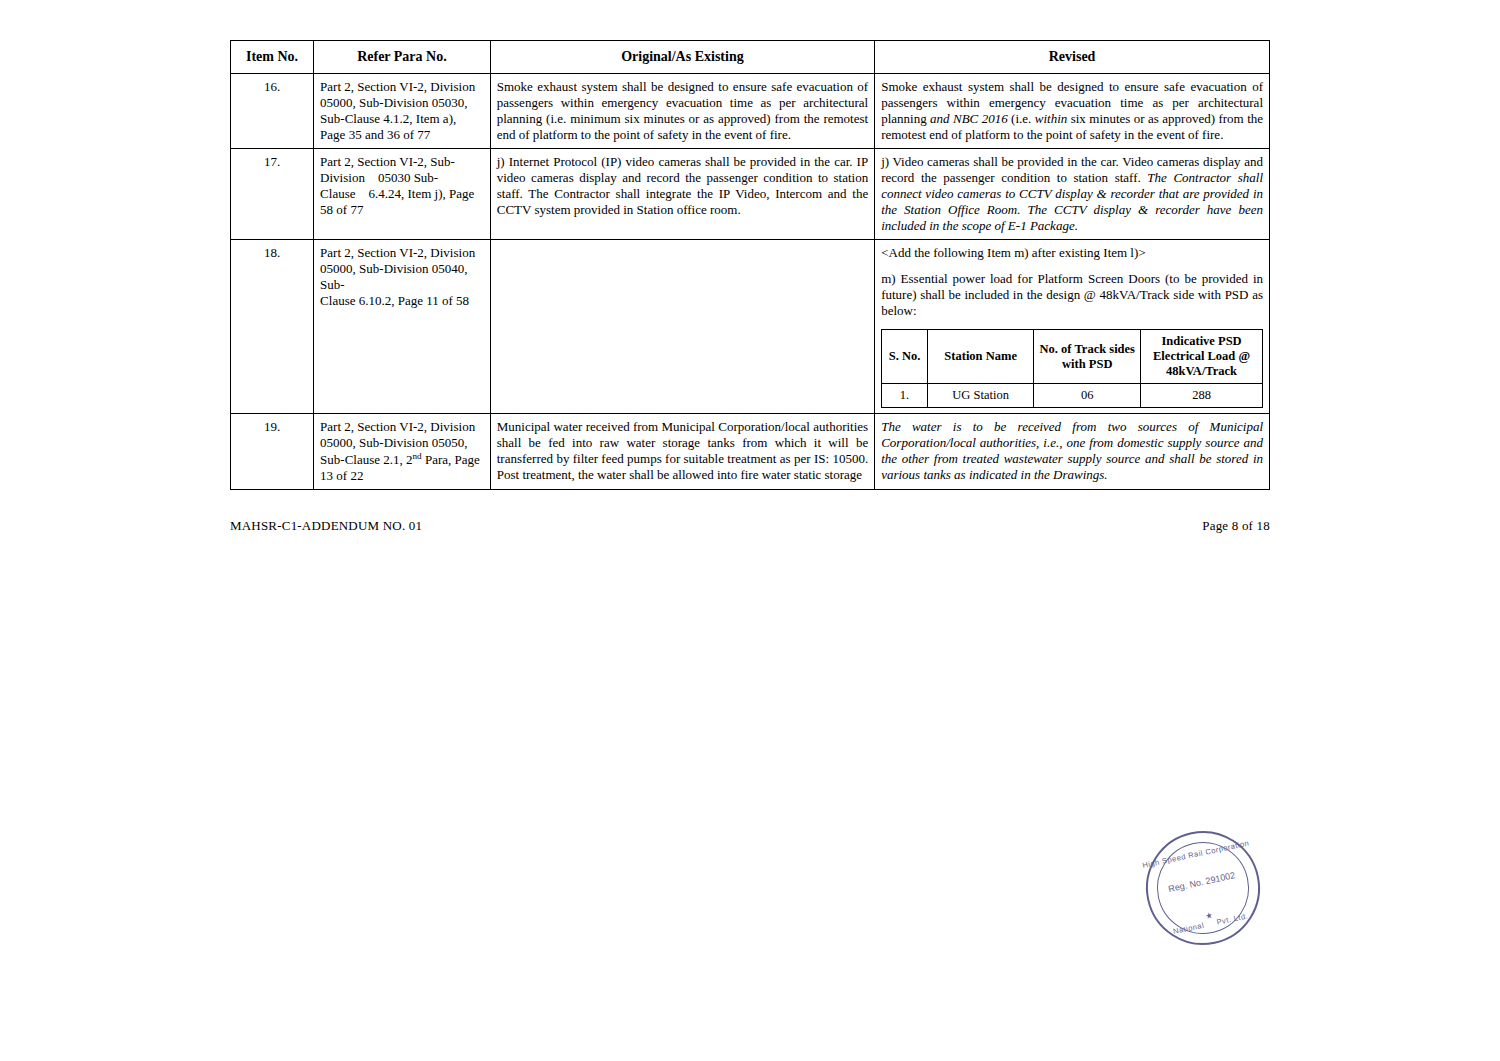| Item No. | Refer Para No. | Original/As Existing | Revised |
| --- | --- | --- | --- |
| 16. | Part 2, Section VI-2, Division 05000, Sub-Division 05030, Sub-Clause 4.1.2, Item a), Page 35 and 36 of 77 | Smoke exhaust system shall be designed to ensure safe evacuation of passengers within emergency evacuation time as per architectural planning (i.e. minimum six minutes or as approved) from the remotest end of platform to the point of safety in the event of fire. | Smoke exhaust system shall be designed to ensure safe evacuation of passengers within emergency evacuation time as per architectural planning and NBC 2016 (i.e. within six minutes or as approved) from the remotest end of platform to the point of safety in the event of fire. |
| 17. | Part 2, Section VI-2, Sub-Division 05030 Sub-Clause 6.4.24, Item j), Page 58 of 77 | j) Internet Protocol (IP) video cameras shall be provided in the car. IP video cameras display and record the passenger condition to station staff. The Contractor shall integrate the IP Video, Intercom and the CCTV system provided in Station office room. | j) Video cameras shall be provided in the car. Video cameras display and record the passenger condition to station staff. The Contractor shall connect video cameras to CCTV display & recorder that are provided in the Station Office Room. The CCTV display & recorder have been included in the scope of E-1 Package. |
| 18. | Part 2, Section VI-2, Division 05000, Sub-Division 05040, Sub- Clause 6.10.2, Page 11 of 58 | | <Add the following Item m) after existing Item l)> m) Essential power load for Platform Screen Doors (to be provided in future) shall be included in the design @ 48kVA/Track side with PSD as below: / S. No. / Station Name / No. of Track sides with PSD / Indicative PSD Electrical Load @ 48kVA/Track / / --- / --- / --- / --- / / 1. / UG Station / 06 / 288 / |
| 19. | Part 2, Section VI-2, Division 05000, Sub-Division 05050, Sub-Clause 2.1, 2 nd Para, Page 13 of 22 | Municipal water received from Municipal Corporation/local authorities shall be fed into raw water storage tanks from which it will be transferred by filter feed pumps for suitable treatment as per IS: 10500. Post treatment, the water shall be allowed into fire water static storage | The water is to be received from two sources of Municipal Corporation/local authorities, i.e., one from domestic supply source and the other from treated wastewater supply source and shall be stored in various tanks as indicated in the Drawings. |
MAHSR-C1-ADDENDUM NO. 01
Page 8 of 18
High Speed Rail Corporation
Reg. No. 291002
National Pvt. Ltd.
★